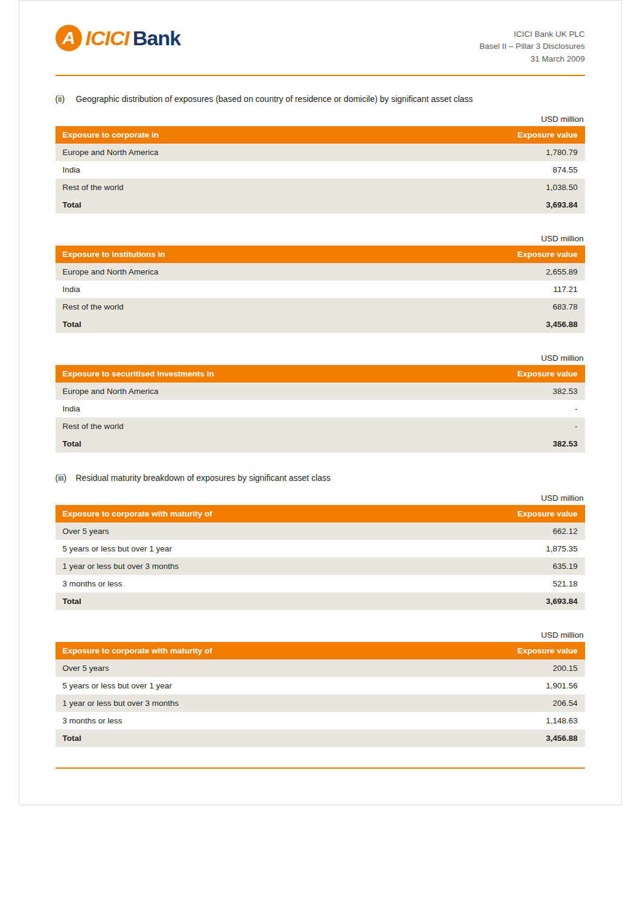AICICI Bank
ICICI Bank UK PLC
Basel II – Pillar 3 Disclosures
31 March 2009
(ii) Geographic distribution of exposures (based on country of residence or domicile) by significant asset class
USD million
| Exposure to corporate in | Exposure value |
| --- | --- |
| Europe and North America | 1,780.79 |
| India | 874.55 |
| Rest of the world | 1,038.50 |
| Total | 3,693.84 |
USD million
| Exposure to institutions in | Exposure value |
| --- | --- |
| Europe and North America | 2,655.89 |
| India | 117.21 |
| Rest of the world | 683.78 |
| Total | 3,456.88 |
USD million
| Exposure to securitised investments in | Exposure value |
| --- | --- |
| Europe and North America | 382.53 |
| India | - |
| Rest of the world | - |
| Total | 382.53 |
(iii) Residual maturity breakdown of exposures by significant asset class
USD million
| Exposure to corporate with maturity of | Exposure value |
| --- | --- |
| Over 5 years | 662.12 |
| 5 years or less but over 1 year | 1,875.35 |
| 1 year or less but over 3 months | 635.19 |
| 3 months or less | 521.18 |
| Total | 3,693.84 |
USD million
| Exposure to corporate with maturity of | Exposure value |
| --- | --- |
| Over 5 years | 200.15 |
| 5 years or less but over 1 year | 1,901.56 |
| 1 year or less but over 3 months | 206.54 |
| 3 months or less | 1,148.63 |
| Total | 3,456.88 |